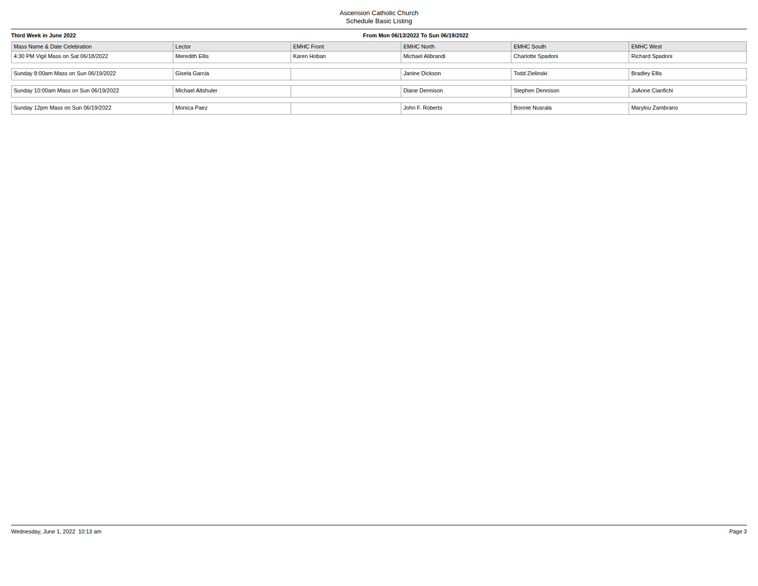Ascension Catholic Church
Schedule Basic Listing
Third Week in June 2022
From Mon 06/13/2022 To Sun 06/19/2022
| Mass Name & Date Celebration | Lector | EMHC Front | EMHC North | EMHC South | EMHC West |
| --- | --- | --- | --- | --- | --- |
| 4:30 PM Vigil Mass on Sat 06/18/2022 | Meredith Ellis | Karen Hoban | Michael Alibrandi | Charlotte Spadoni | Richard Spadoni |
| Sunday 8:00am Mass on Sun 06/19/2022 | Gisela Garcia | | Janine Dickson | Todd Zielinski | Bradley Ellis |
| Sunday 10:00am Mass on Sun 06/19/2022 | Michael Altshuler | | Diane Dennison | Stephen Dennison | JoAnne Cianfichi |
| Sunday 12pm Mass on Sun 06/19/2022 | Monica Paez | | John F. Roberts | Bonnie Nusrala | Marylou Zambrano |
Wednesday, June 1, 2022 10:13 am
Page 3